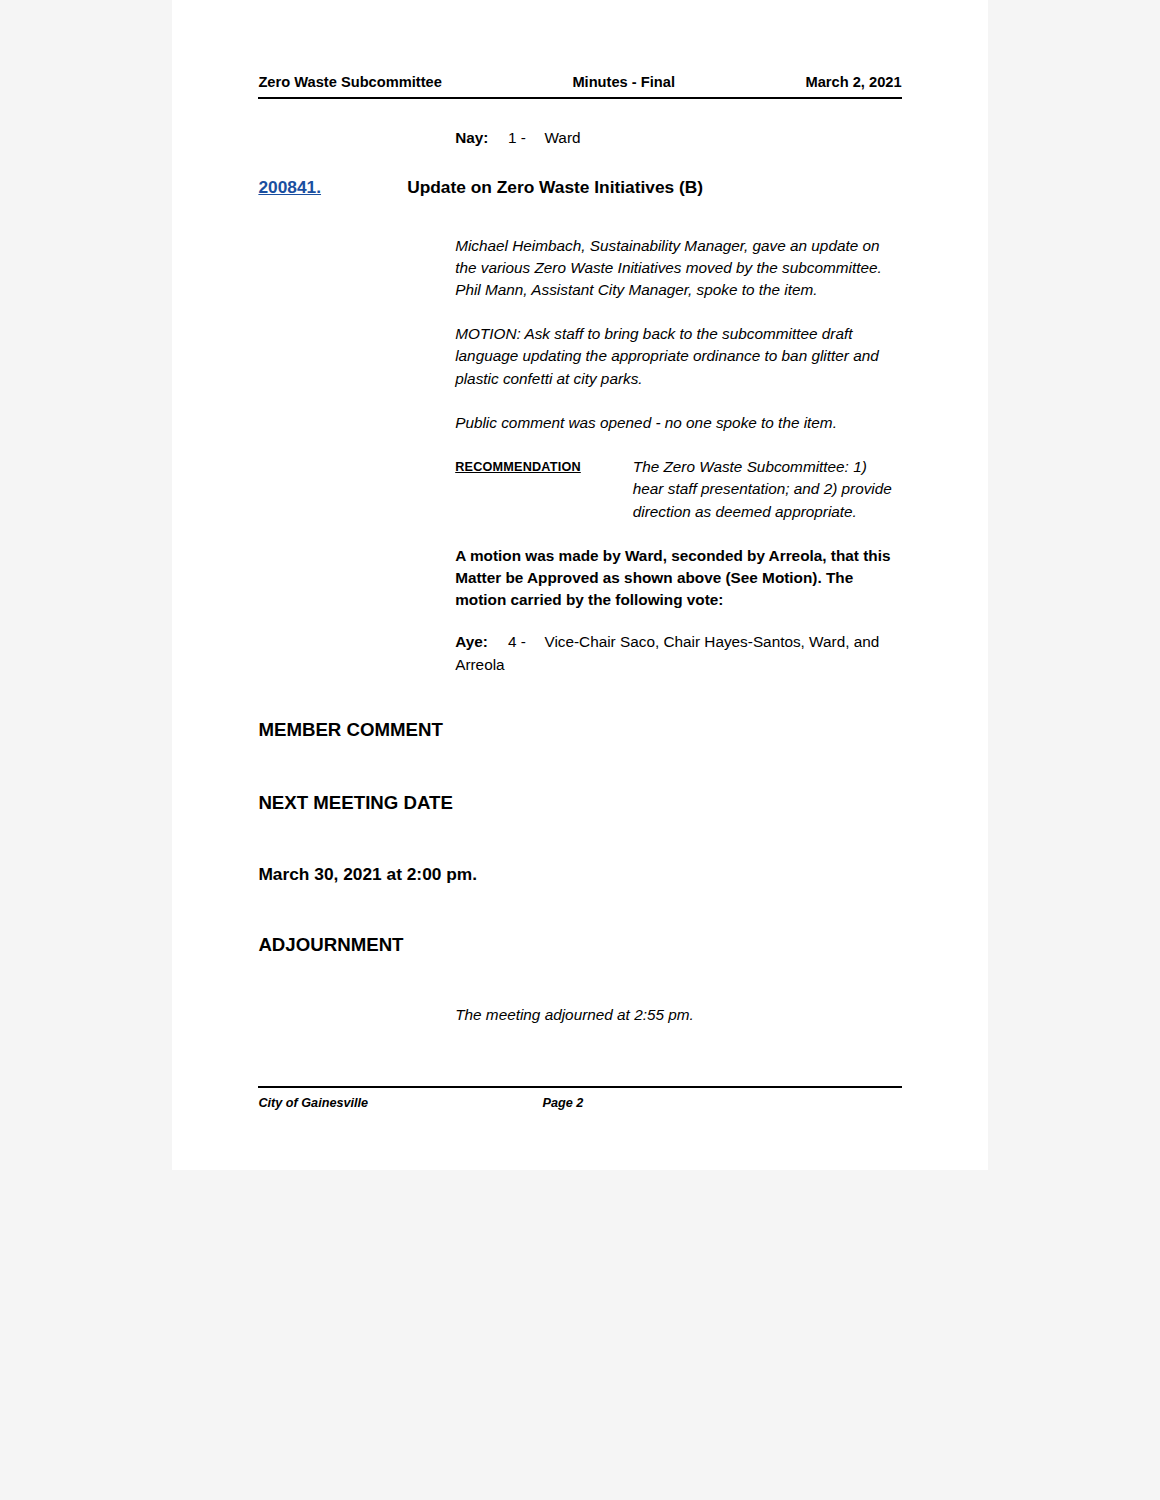Zero Waste Subcommittee
Minutes - Final
March 2, 2021
Nay: 1 -Ward
200841.
Update on Zero Waste Initiatives (B)
Michael Heimbach, Sustainability Manager, gave an update on the various Zero Waste Initiatives moved by the subcommittee. Phil Mann, Assistant City Manager, spoke to the item.
MOTION: Ask staff to bring back to the subcommittee draft language updating the appropriate ordinance to ban glitter and plastic confetti at city parks.
Public comment was opened - no one spoke to the item.
RECOMMENDATION
The Zero Waste Subcommittee: 1) hear staff presentation; and 2) provide direction as deemed appropriate.
A motion was made by Ward, seconded by Arreola, that this Matter be Approved as shown above (See Motion). The motion carried by the following vote:
Aye: 4 -Vice-Chair Saco, Chair Hayes-Santos, Ward, and Arreola
MEMBER COMMENT
NEXT MEETING DATE
March 30, 2021 at 2:00 pm.
ADJOURNMENT
The meeting adjourned at 2:55 pm.
City of Gainesville
Page 2